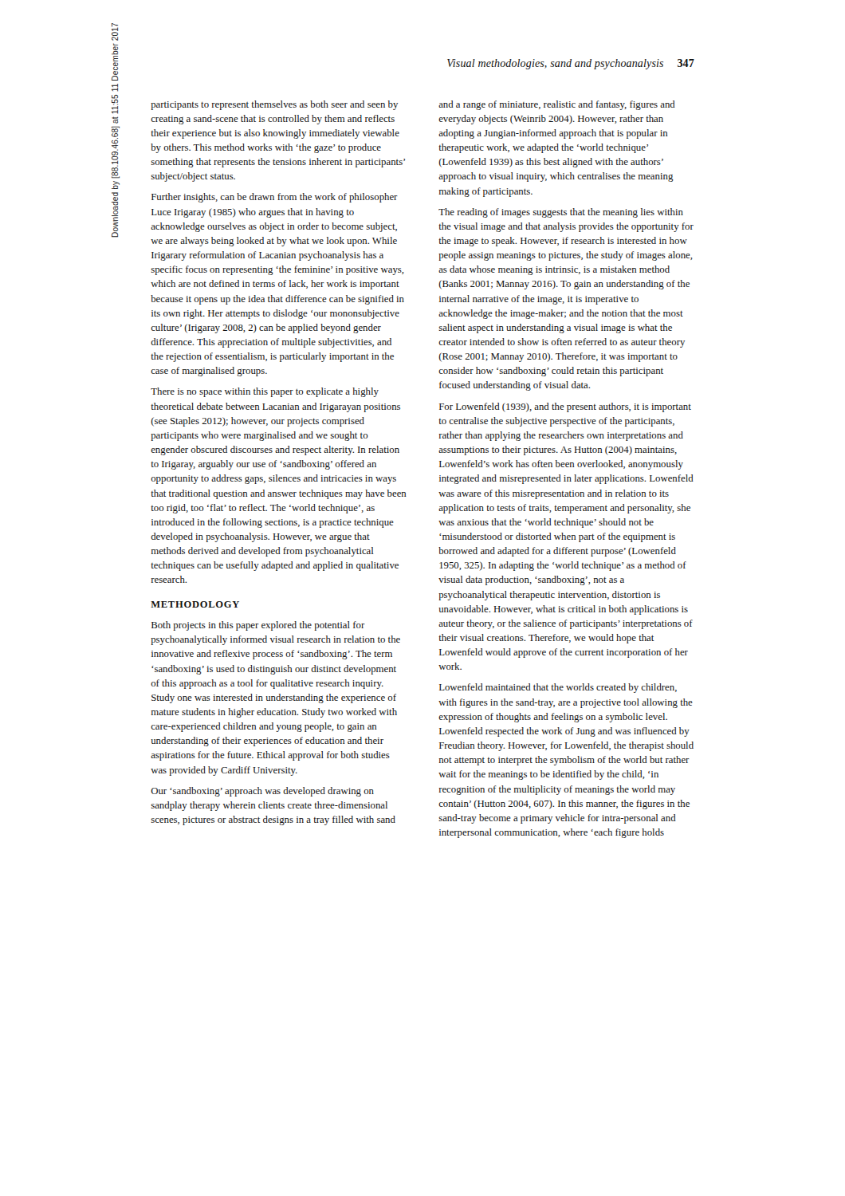Downloaded by [88.109.46.68] at 11:55 11 December 2017
Visual methodologies, sand and psychoanalysis 347
participants to represent themselves as both seer and seen by creating a sand-scene that is controlled by them and reflects their experience but is also knowingly immediately viewable by others. This method works with ‘the gaze’ to produce something that represents the tensions inherent in participants’ subject/object status.
Further insights, can be drawn from the work of philosopher Luce Irigaray (1985) who argues that in having to acknowledge ourselves as object in order to become subject, we are always being looked at by what we look upon. While Irigarary reformulation of Lacanian psychoanalysis has a specific focus on representing ‘the feminine’ in positive ways, which are not defined in terms of lack, her work is important because it opens up the idea that difference can be signified in its own right. Her attempts to dislodge ‘our mononsubjective culture’ (Irigaray 2008, 2) can be applied beyond gender difference. This appreciation of multiple subjectivities, and the rejection of essentialism, is particularly important in the case of marginalised groups.
There is no space within this paper to explicate a highly theoretical debate between Lacanian and Irigarayan positions (see Staples 2012); however, our projects comprised participants who were marginalised and we sought to engender obscured discourses and respect alterity. In relation to Irigaray, arguably our use of ‘sandboxing’ offered an opportunity to address gaps, silences and intricacies in ways that traditional question and answer techniques may have been too rigid, too ‘flat’ to reflect. The ‘world technique’, as introduced in the following sections, is a practice technique developed in psychoanalysis. However, we argue that methods derived and developed from psychoanalytical techniques can be usefully adapted and applied in qualitative research.
METHODOLOGY
Both projects in this paper explored the potential for psychoanalytically informed visual research in relation to the innovative and reflexive process of ‘sandboxing’. The term ‘sandboxing’ is used to distinguish our distinct development of this approach as a tool for qualitative research inquiry. Study one was interested in understanding the experience of mature students in higher education. Study two worked with care-experienced children and young people, to gain an understanding of their experiences of education and their aspirations for the future. Ethical approval for both studies was provided by Cardiff University.
Our ‘sandboxing’ approach was developed drawing on sandplay therapy wherein clients create three-dimensional scenes, pictures or abstract designs in a tray filled with sand and a range of miniature, realistic and fantasy, figures and everyday objects (Weinrib 2004). However, rather than adopting a Jungian-informed approach that is popular in therapeutic work, we adapted the ‘world technique’ (Lowenfeld 1939) as this best aligned with the authors’ approach to visual inquiry, which centralises the meaning making of participants.
The reading of images suggests that the meaning lies within the visual image and that analysis provides the opportunity for the image to speak. However, if research is interested in how people assign meanings to pictures, the study of images alone, as data whose meaning is intrinsic, is a mistaken method (Banks 2001; Mannay 2016). To gain an understanding of the internal narrative of the image, it is imperative to acknowledge the image-maker; and the notion that the most salient aspect in understanding a visual image is what the creator intended to show is often referred to as auteur theory (Rose 2001; Mannay 2010). Therefore, it was important to consider how ‘sandboxing’ could retain this participant focused understanding of visual data.
For Lowenfeld (1939), and the present authors, it is important to centralise the subjective perspective of the participants, rather than applying the researchers own interpretations and assumptions to their pictures. As Hutton (2004) maintains, Lowenfeld’s work has often been overlooked, anonymously integrated and misrepresented in later applications. Lowenfeld was aware of this misrepresentation and in relation to its application to tests of traits, temperament and personality, she was anxious that the ‘world technique’ should not be ‘misunderstood or distorted when part of the equipment is borrowed and adapted for a different purpose’ (Lowenfeld 1950, 325). In adapting the ‘world technique’ as a method of visual data production, ‘sandboxing’, not as a psychoanalytical therapeutic intervention, distortion is unavoidable. However, what is critical in both applications is auteur theory, or the salience of participants’ interpretations of their visual creations. Therefore, we would hope that Lowenfeld would approve of the current incorporation of her work.
Lowenfeld maintained that the worlds created by children, with figures in the sand-tray, are a projective tool allowing the expression of thoughts and feelings on a symbolic level. Lowenfeld respected the work of Jung and was influenced by Freudian theory. However, for Lowenfeld, the therapist should not attempt to interpret the symbolism of the world but rather wait for the meanings to be identified by the child, ‘in recognition of the multiplicity of meanings the world may contain’ (Hutton 2004, 607). In this manner, the figures in the sand-tray become a primary vehicle for intra-personal and interpersonal communication, where ‘each figure holds